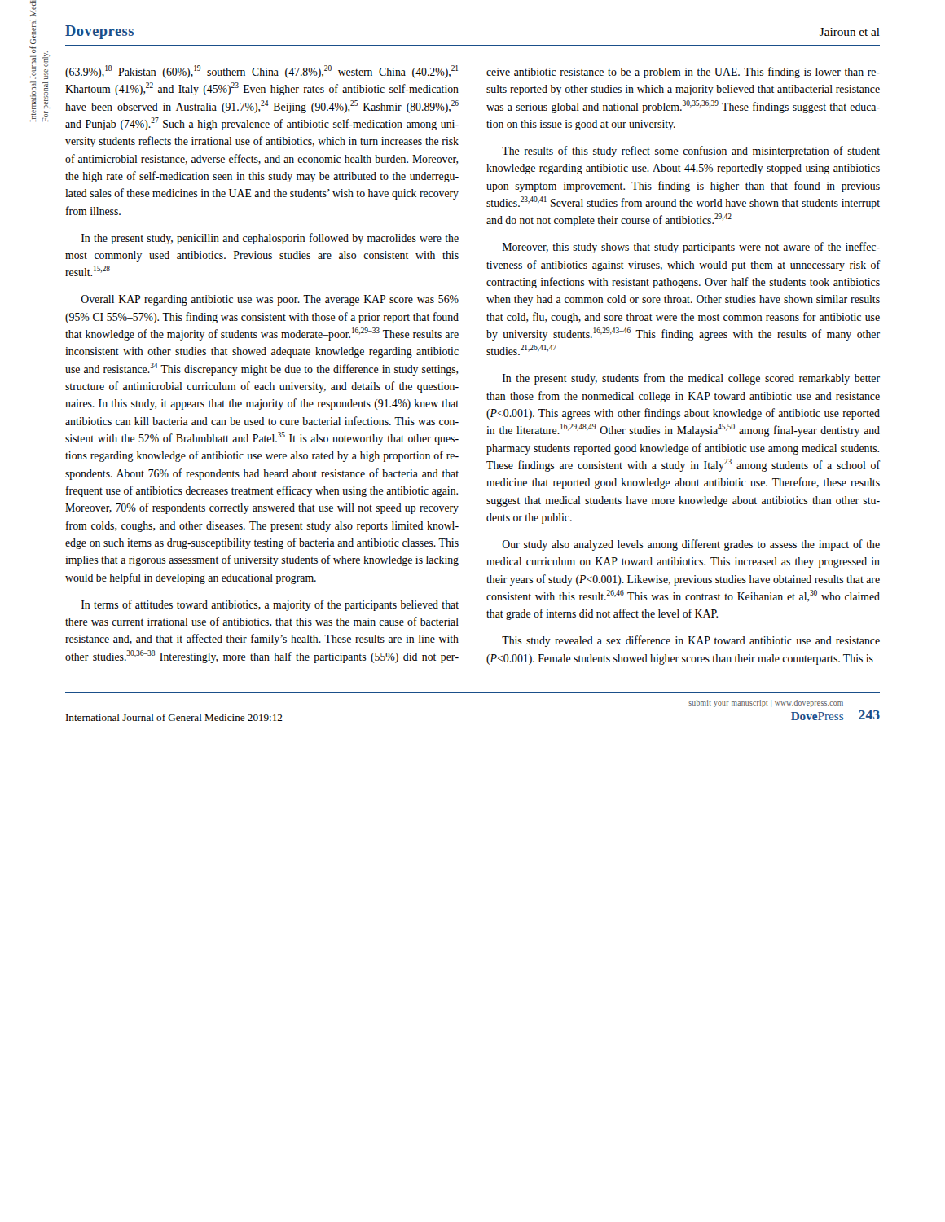International Journal of General Medicine downloaded from https://www.dovepress.com/ by 111.92.52.39 on 05-Jun-2020
For personal use only.
Dovepress
Jairoun et al
(63.9%),18 Pakistan (60%),19 southern China (47.8%),20 western China (40.2%),21 Khartoum (41%),22 and Italy (45%)23 Even higher rates of antibiotic self-medication have been observed in Australia (91.7%),24 Beijing (90.4%),25 Kashmir (80.89%),26 and Punjab (74%).27 Such a high prevalence of antibiotic self-medication among university students reflects the irrational use of antibiotics, which in turn increases the risk of antimicrobial resistance, adverse effects, and an economic health burden. Moreover, the high rate of self-medication seen in this study may be attributed to the underregulated sales of these medicines in the UAE and the students’ wish to have quick recovery from illness.
In the present study, penicillin and cephalosporin followed by macrolides were the most commonly used antibiotics. Previous studies are also consistent with this result.15,28
Overall KAP regarding antibiotic use was poor. The average KAP score was 56% (95% CI 55%–57%). This finding was consistent with those of a prior report that found that knowledge of the majority of students was moderate–poor.16,29–33 These results are inconsistent with other studies that showed adequate knowledge regarding antibiotic use and resistance.34 This discrepancy might be due to the difference in study settings, structure of antimicrobial curriculum of each university, and details of the questionnaires. In this study, it appears that the majority of the respondents (91.4%) knew that antibiotics can kill bacteria and can be used to cure bacterial infections. This was consistent with the 52% of Brahmbhatt and Patel.35 It is also noteworthy that other questions regarding knowledge of antibiotic use were also rated by a high proportion of respondents. About 76% of respondents had heard about resistance of bacteria and that frequent use of antibiotics decreases treatment efficacy when using the antibiotic again. Moreover, 70% of respondents correctly answered that use will not speed up recovery from colds, coughs, and other diseases. The present study also reports limited knowledge on such items as drug-susceptibility testing of bacteria and antibiotic classes. This implies that a rigorous assessment of university students of where knowledge is lacking would be helpful in developing an educational program.
In terms of attitudes toward antibiotics, a majority of the participants believed that there was current irrational use of antibiotics, that this was the main cause of bacterial resistance and, and that it affected their family’s health. These results are in line with other studies.30,36–38 Interestingly, more than half the participants (55%) did not perceive antibiotic resistance to be a problem in the UAE. This finding is lower than results reported by other studies in which a majority believed that antibacterial resistance was a serious global and national problem.30,35,36,39 These findings suggest that education on this issue is good at our university.
The results of this study reflect some confusion and misinterpretation of student knowledge regarding antibiotic use. About 44.5% reportedly stopped using antibiotics upon symptom improvement. This finding is higher than that found in previous studies.23,40,41 Several studies from around the world have shown that students interrupt and do not not complete their course of antibiotics.29,42
Moreover, this study shows that study participants were not aware of the ineffectiveness of antibiotics against viruses, which would put them at unnecessary risk of contracting infections with resistant pathogens. Over half the students took antibiotics when they had a common cold or sore throat. Other studies have shown similar results that cold, flu, cough, and sore throat were the most common reasons for antibiotic use by university students.16,29,43–46 This finding agrees with the results of many other studies.21,26,41,47
In the present study, students from the medical college scored remarkably better than those from the nonmedical college in KAP toward antibiotic use and resistance (P<0.001). This agrees with other findings about knowledge of antibiotic use reported in the literature.16,29,48,49 Other studies in Malaysia45,50 among final-year dentistry and pharmacy students reported good knowledge of antibiotic use among medical students. These findings are consistent with a study in Italy23 among students of a school of medicine that reported good knowledge about antibiotic use. Therefore, these results suggest that medical students have more knowledge about antibiotics than other students or the public.
Our study also analyzed levels among different grades to assess the impact of the medical curriculum on KAP toward antibiotics. This increased as they progressed in their years of study (P<0.001). Likewise, previous studies have obtained results that are consistent with this result.26,46 This was in contrast to Keihanian et al,30 who claimed that grade of interns did not affect the level of KAP.
This study revealed a sex difference in KAP toward antibiotic use and resistance (P<0.001). Female students showed higher scores than their male counterparts. This is
International Journal of General Medicine 2019:12
submit your manuscript | www.dovepress.com
DovePress
243